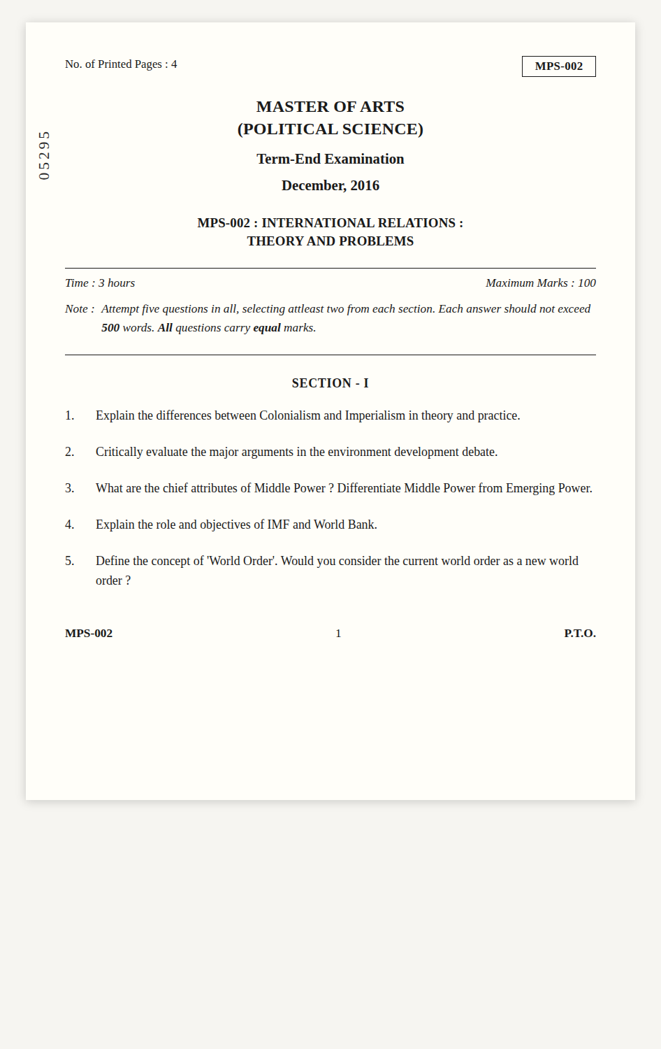No. of Printed Pages : 4
MPS-002
05295
MASTER OF ARTS
(POLITICAL SCIENCE)
Term-End Examination
December, 2016
MPS-002 : INTERNATIONAL RELATIONS :
THEORY AND PROBLEMS
Time : 3 hours Maximum Marks : 100
Note : Attempt five questions in all, selecting attleast two from each section. Each answer should not exceed 500 words. All questions carry equal marks.
SECTION - I
Explain the differences between Colonialism and Imperialism in theory and practice.
Critically evaluate the major arguments in the environment development debate.
What are the chief attributes of Middle Power ? Differentiate Middle Power from Emerging Power.
Explain the role and objectives of IMF and World Bank.
Define the concept of 'World Order'. Would you consider the current world order as a new world order ?
MPS-002 1 P.T.O.